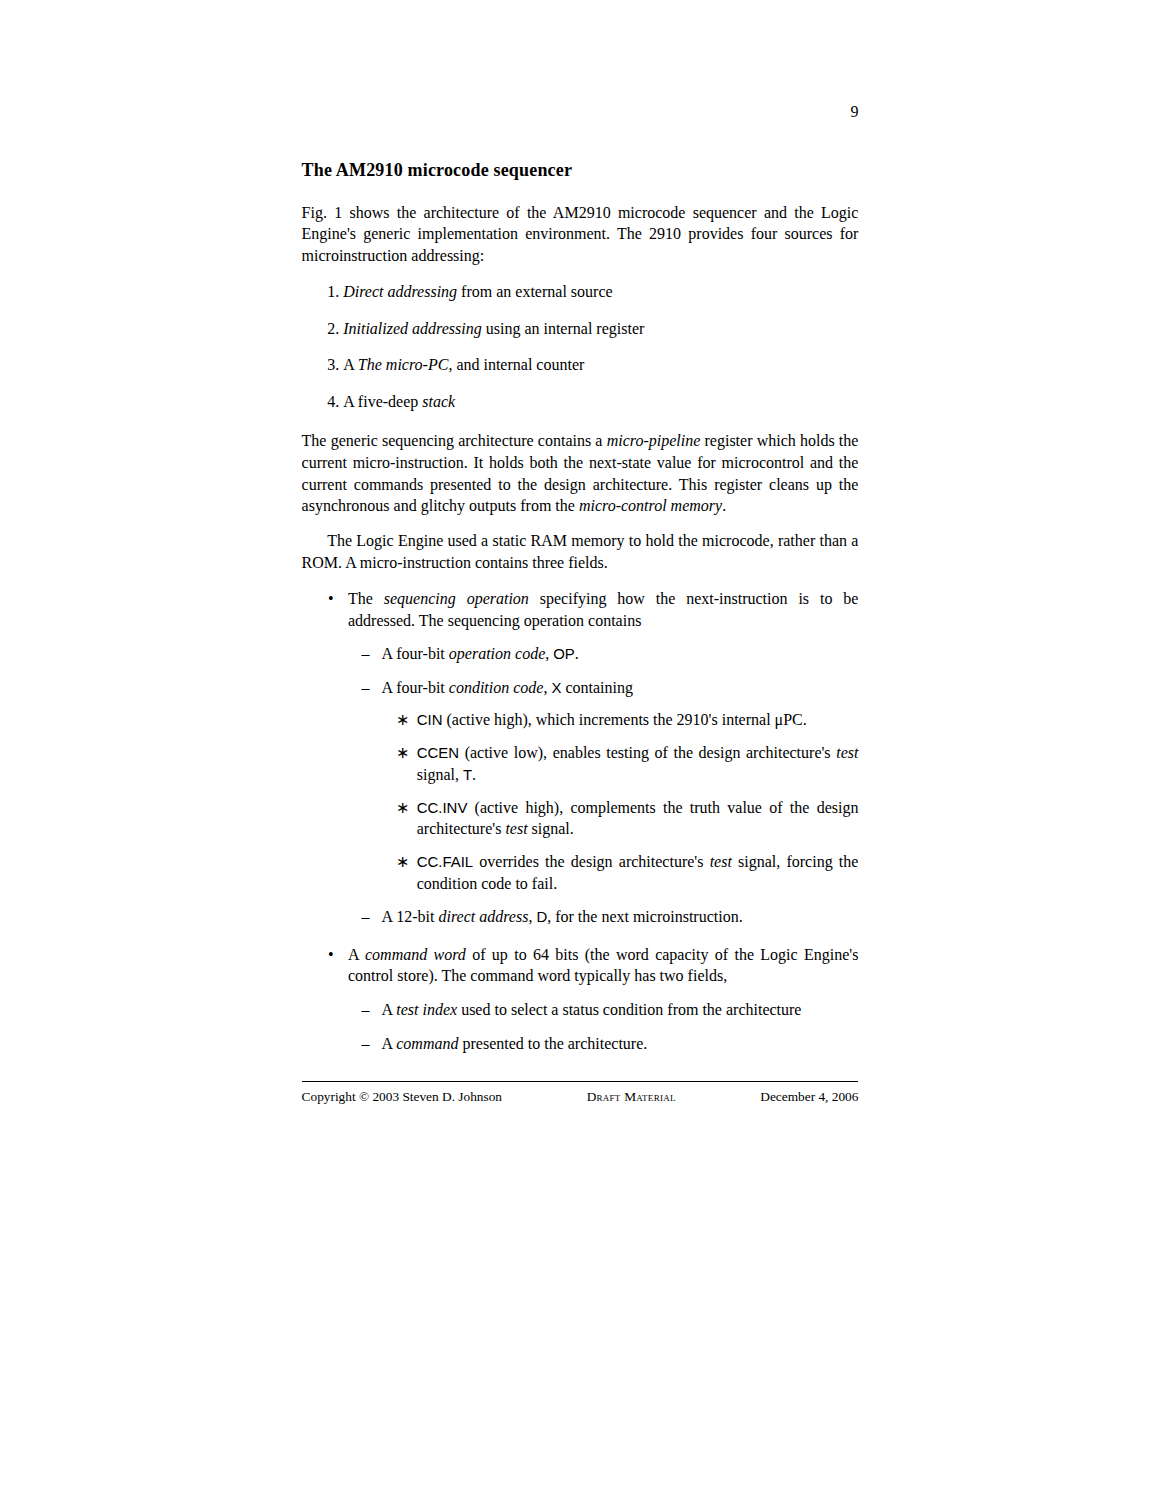9
The AM2910 microcode sequencer
Fig. 1 shows the architecture of the AM2910 microcode sequencer and the Logic Engine's generic implementation environment. The 2910 provides four sources for microinstruction addressing:
Direct addressing from an external source
Initialized addressing using an internal register
A The micro-PC, and internal counter
A five-deep stack
The generic sequencing architecture contains a micro-pipeline register which holds the current micro-instruction. It holds both the next-state value for microcontrol and the current commands presented to the design architecture. This register cleans up the asynchronous and glitchy outputs from the micro-control memory.
The Logic Engine used a static RAM memory to hold the microcode, rather than a ROM. A micro-instruction contains three fields.
The sequencing operation specifying how the next-instruction is to be addressed. The sequencing operation contains
A four-bit operation code, OP.
A four-bit condition code, X containing
CIN (active high), which increments the 2910's internal μPC.
CCEN (active low), enables testing of the design architecture's test signal, T.
CC.INV (active high), complements the truth value of the design architecture's test signal.
CC.FAIL overrides the design architecture's test signal, forcing the condition code to fail.
A 12-bit direct address, D, for the next microinstruction.
A command word of up to 64 bits (the word capacity of the Logic Engine's control store). The command word typically has two fields,
A test index used to select a status condition from the architecture
A command presented to the architecture.
Copyright © 2003 Steven D. Johnson Draft Material December 4, 2006